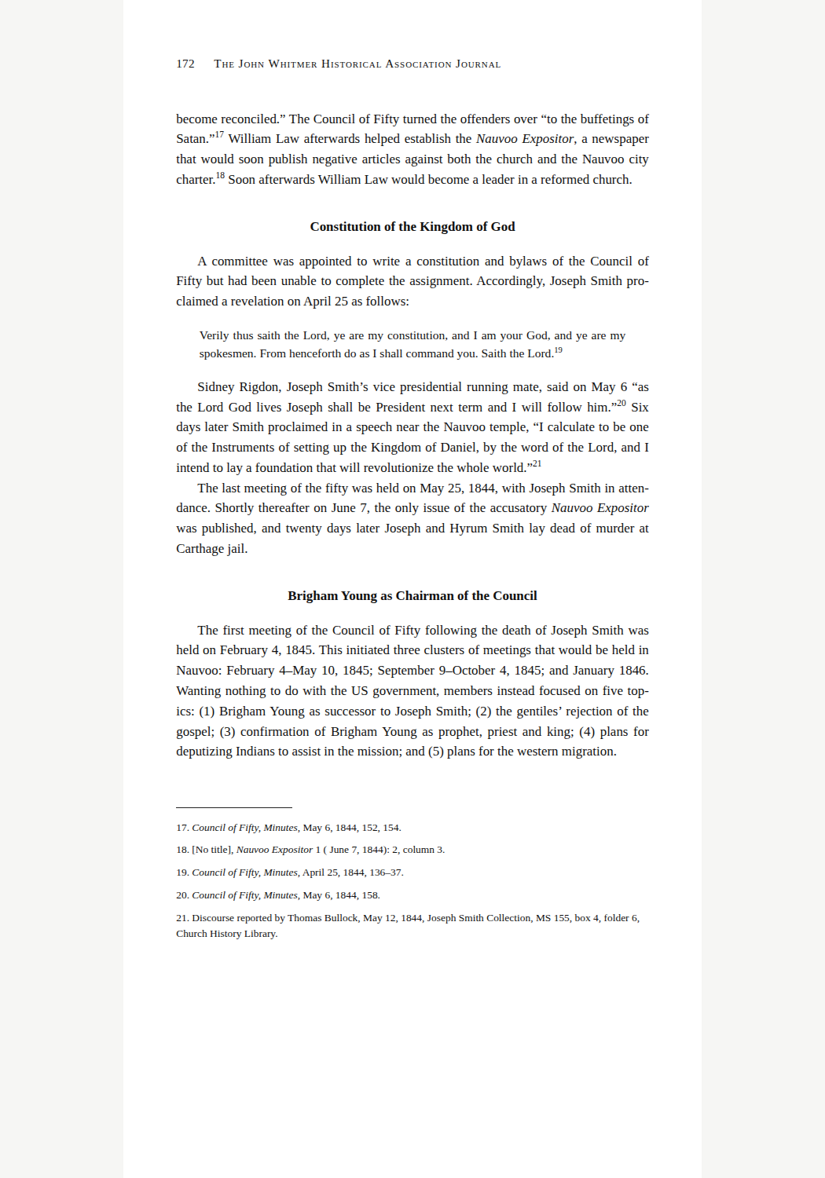172 The John Whitmer Historical Association Journal
become reconciled.” The Council of Fifty turned the offenders over “to the buffetings of Satan.”17 William Law afterwards helped establish the Nauvoo Expositor, a newspaper that would soon publish negative articles against both the church and the Nauvoo city charter.18 Soon afterwards William Law would become a leader in a reformed church.
Constitution of the Kingdom of God
A committee was appointed to write a constitution and bylaws of the Council of Fifty but had been unable to complete the assignment. Accordingly, Joseph Smith proclaimed a revelation on April 25 as follows:
Verily thus saith the Lord, ye are my constitution, and I am your God, and ye are my spokesmen. From henceforth do as I shall command you. Saith the Lord.19
Sidney Rigdon, Joseph Smith’s vice presidential running mate, said on May 6 “as the Lord God lives Joseph shall be President next term and I will follow him.”20 Six days later Smith proclaimed in a speech near the Nauvoo temple, “I calculate to be one of the Instruments of setting up the Kingdom of Daniel, by the word of the Lord, and I intend to lay a foundation that will revolutionize the whole world.”21
The last meeting of the fifty was held on May 25, 1844, with Joseph Smith in attendance. Shortly thereafter on June 7, the only issue of the accusatory Nauvoo Expositor was published, and twenty days later Joseph and Hyrum Smith lay dead of murder at Carthage jail.
Brigham Young as Chairman of the Council
The first meeting of the Council of Fifty following the death of Joseph Smith was held on February 4, 1845. This initiated three clusters of meetings that would be held in Nauvoo: February 4–May 10, 1845; September 9–October 4, 1845; and January 1846. Wanting nothing to do with the US government, members instead focused on five topics: (1) Brigham Young as successor to Joseph Smith; (2) the gentiles’ rejection of the gospel; (3) confirmation of Brigham Young as prophet, priest and king; (4) plans for deputizing Indians to assist in the mission; and (5) plans for the western migration.
17. Council of Fifty, Minutes, May 6, 1844, 152, 154.
18. [No title], Nauvoo Expositor 1 ( June 7, 1844): 2, column 3.
19. Council of Fifty, Minutes, April 25, 1844, 136–37.
20. Council of Fifty, Minutes, May 6, 1844, 158.
21. Discourse reported by Thomas Bullock, May 12, 1844, Joseph Smith Collection, MS 155, box 4, folder 6, Church History Library.